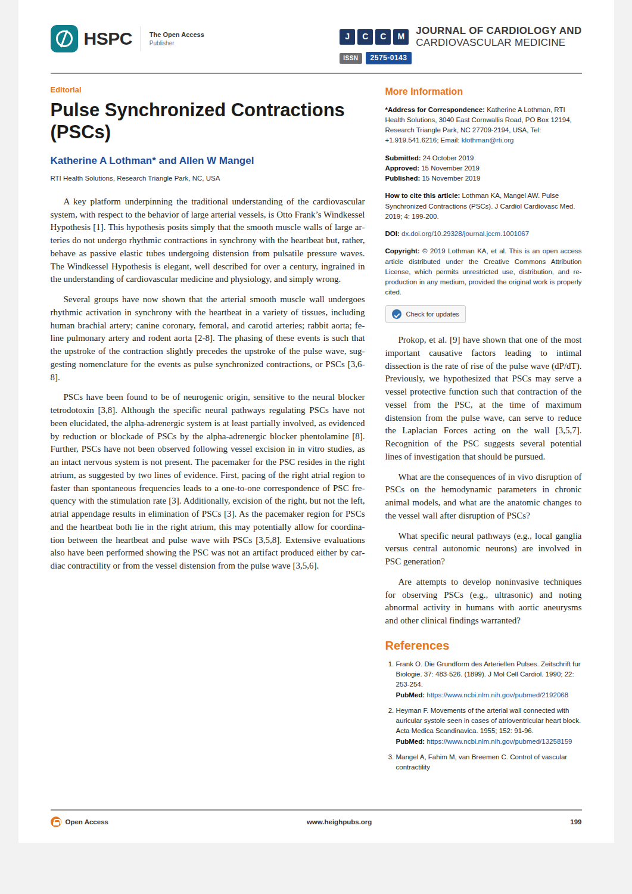HSPC
The Open Access Publisher
JCCM
JOURNAL OF CARDIOLOGY AND
CARDIOVASCULAR MEDICINE
ISSN 2575-0143
Editorial
Pulse Synchronized Contractions (PSCs)
Katherine A Lothman* and Allen W Mangel
RTI Health Solutions, Research Triangle Park, NC, USA
A key platform underpinning the traditional understanding of the cardiovascular system, with respect to the behavior of large arterial vessels, is Otto Frank’s Windkessel Hypothesis [1]. This hypothesis posits simply that the smooth muscle walls of large arteries do not undergo rhythmic contractions in synchrony with the heartbeat but, rather, behave as passive elastic tubes undergoing distension from pulsatile pressure waves. The Windkessel Hypothesis is elegant, well described for over a century, ingrained in the understanding of cardiovascular medicine and physiology, and simply wrong.
Several groups have now shown that the arterial smooth muscle wall undergoes rhythmic activation in synchrony with the heartbeat in a variety of tissues, including human brachial artery; canine coronary, femoral, and carotid arteries; rabbit aorta; feline pulmonary artery and rodent aorta [2-8]. The phasing of these events is such that the upstroke of the contraction slightly precedes the upstroke of the pulse wave, suggesting nomenclature for the events as pulse synchronized contractions, or PSCs [3,6-8].
PSCs have been found to be of neurogenic origin, sensitive to the neural blocker tetrodotoxin [3,8]. Although the specific neural pathways regulating PSCs have not been elucidated, the alpha-adrenergic system is at least partially involved, as evidenced by reduction or blockade of PSCs by the alpha-adrenergic blocker phentolamine [8]. Further, PSCs have not been observed following vessel excision in in vitro studies, as an intact nervous system is not present. The pacemaker for the PSC resides in the right atrium, as suggested by two lines of evidence. First, pacing of the right atrial region to faster than spontaneous frequencies leads to a one-to-one correspondence of PSC frequency with the stimulation rate [3]. Additionally, excision of the right, but not the left, atrial appendage results in elimination of PSCs [3]. As the pacemaker region for PSCs and the heartbeat both lie in the right atrium, this may potentially allow for coordination between the heartbeat and pulse wave with PSCs [3,5,8]. Extensive evaluations also have been performed showing the PSC was not an artifact produced either by cardiac contractility or from the vessel distension from the pulse wave [3,5,6].
More Information
*Address for Correspondence: Katherine A Lothman, RTI Health Solutions, 3040 East Cornwallis Road, PO Box 12194, Research Triangle Park, NC 27709-2194, USA, Tel: +1.919.541.6216; Email: klothman@rti.org
Submitted: 24 October 2019
Approved: 15 November 2019
Published: 15 November 2019
How to cite this article: Lothman KA, Mangel AW. Pulse Synchronized Contractions (PSCs). J Cardiol Cardiovasc Med. 2019; 4: 199-200.
DOI: dx.doi.org/10.29328/journal.jccm.1001067
Copyright: © 2019 Lothman KA, et al. This is an open access article distributed under the Creative Commons Attribution License, which permits unrestricted use, distribution, and re-production in any medium, provided the original work is properly cited.
Check for updates
Prokop, et al. [9] have shown that one of the most important causative factors leading to intimal dissection is the rate of rise of the pulse wave (dP/dT). Previously, we hypothesized that PSCs may serve a vessel protective function such that contraction of the vessel from the PSC, at the time of maximum distension from the pulse wave, can serve to reduce the Laplacian Forces acting on the wall [3,5,7]. Recognition of the PSC suggests several potential lines of investigation that should be pursued.
What are the consequences of in vivo disruption of PSCs on the hemodynamic parameters in chronic animal models, and what are the anatomic changes to the vessel wall after disruption of PSCs?
What specific neural pathways (e.g., local ganglia versus central autonomic neurons) are involved in PSC generation?
Are attempts to develop noninvasive techniques for observing PSCs (e.g., ultrasonic) and noting abnormal activity in humans with aortic aneurysms and other clinical findings warranted?
References
Frank O. Die Grundform des Arteriellen Pulses. Zeitschrift fur Biologie. 37: 483-526. (1899). J Mol Cell Cardiol. 1990; 22: 253-254.
PubMed: https://www.ncbi.nlm.nih.gov/pubmed/2192068
Heyman F. Movements of the arterial wall connected with auricular systole seen in cases of atrioventricular heart block. Acta Medica Scandinavica. 1955; 152: 91-96.
PubMed: https://www.ncbi.nlm.nih.gov/pubmed/13258159
Mangel A, Fahim M, van Breemen C. Control of vascular contractility
Open Access
www.heighpubs.org
199